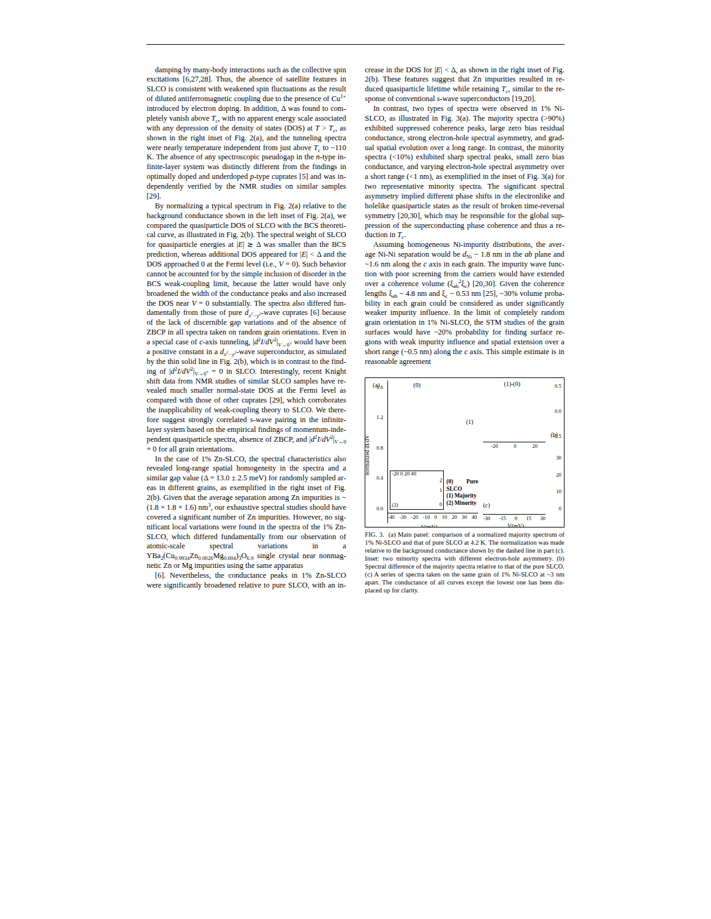damping by many-body interactions such as the collective spin excitations [6,27,28]. Thus, the absence of satellite features in SLCO is consistent with weakened spin fluctuations as the result of diluted antiferromagnetic coupling due to the presence of Cu1+ introduced by electron doping. In addition, Δ was found to completely vanish above Tc, with no apparent energy scale associated with any depression of the density of states (DOS) at T > Tc, as shown in the right inset of Fig. 2(a), and the tunneling spectra were nearly temperature independent from just above Tc to ~110 K. The absence of any spectroscopic pseudogap in the n-type infinite-layer system was distinctly different from the findings in optimally doped and underdoped p-type cuprates [5] and was independently verified by the NMR studies on similar samples [29].
By normalizing a typical spectrum in Fig. 2(a) relative to the background conductance shown in the left inset of Fig. 2(a), we compared the quasiparticle DOS of SLCO with the BCS theoretical curve, as illustrated in Fig. 2(b). The spectral weight of SLCO for quasiparticle energies at |E| ≳ Δ was smaller than the BCS prediction, whereas additional DOS appeared for |E| < Δ and the DOS approached 0 at the Fermi level (i.e., V = 0). Such behavior cannot be accounted for by the simple inclusion of disorder in the BCS weak-coupling limit, because the latter would have only broadened the width of the conductance peaks and also increased the DOS near V = 0 substantially. The spectra also differed fundamentally from those of pure dx2−y2-wave cuprates [6] because of the lack of discernible gap variations and of the absence of ZBCP in all spectra taken on random grain orientations. Even in a special case of c-axis tunneling, |d2I/dV2|V→0± would have been a positive constant in a dx2−y2-wave superconductor, as simulated by the thin solid line in Fig. 2(b), which is in contrast to the finding of |d2I/dV2|V→0± = 0 in SLCO. Interestingly, recent Knight shift data from NMR studies of similar SLCO samples have revealed much smaller normal-state DOS at the Fermi level as compared with those of other cuprates [29], which corroborates the inapplicability of weak-coupling theory to SLCO. We therefore suggest strongly correlated s-wave pairing in the infinite-layer system based on the empirical findings of momentum-independent quasiparticle spectra, absence of ZBCP, and |d2I/dV2|V→0 = 0 for all grain orientations.
In the case of 1% Zn-SLCO, the spectral characteristics also revealed long-range spatial homogeneity in the spectra and a similar gap value (Δ = 13.0 ± 2.5 meV) for randomly sampled areas in different grains, as exemplified in the right inset of Fig. 2(b). Given that the average separation among Zn impurities is ~(1.8 × 1.8 × 1.6) nm3, our exhaustive spectral studies should have covered a significant number of Zn impurities. However, no significant local variations were found in the spectra of the 1% Zn-SLCO, which differed fundamentally from our observation of atomic-scale spectral variations in a YBa2(Cu0.9934Zn0.0026Mg0.004)3O6.9 single crystal near nonmagnetic Zn or Mg impurities using the same apparatus
[6]. Nevertheless, the conductance peaks in 1% Zn-SLCO were significantly broadened relative to pure SLCO, with an increase in the DOS for |E| < Δ, as shown in the right inset of Fig. 2(b). These features suggest that Zn impurities resulted in reduced quasiparticle lifetime while retaining Tc, similar to the response of conventional s-wave superconductors [19,20].
In contrast, two types of spectra were observed in 1% Ni-SLCO, as illustrated in Fig. 3(a). The majority spectra (>90%) exhibited suppressed coherence peaks, large zero bias residual conductance, strong electron-hole spectral asymmetry, and gradual spatial evolution over a long range. In contrast, the minority spectra (<10%) exhibited sharp spectral peaks, small zero bias conductance, and varying electron-hole spectral asymmetry over a short range (<1 nm), as exemplified in the inset of Fig. 3(a) for two representative minority spectra. The significant spectral asymmetry implied different phase shifts in the electronlike and holelike quasiparticle states as the result of broken time-reversal symmetry [20,30], which may be responsible for the global suppression of the superconducting phase coherence and thus a reduction in Tc.
Assuming homogeneous Ni-impurity distributions, the average Ni-Ni separation would be dNi ~ 1.8 nm in the ab plane and ~1.6 nm along the c axis in each grain. The impurity wave function with poor screening from the carriers would have extended over a coherence volume (ξab2ξc) [20,30]. Given the coherence lengths ξab ~ 4.8 nm and ξc ~ 0.53 nm [25], ~30% volume probability in each grain could be considered as under significantly weaker impurity influence. In the limit of completely random grain orientation in 1% Ni-SLCO, the STM studies of the grain surfaces would have ~20% probability for finding surface regions with weak impurity influence and spatial extension over a short range (~0.5 nm) along the c axis. This simple estimate is in reasonable agreement
(a)
(0)
(1)
normalized dI/dV
1.6 1.2 0.8 0.4 0.0
-40-30-20-10010203040
V(mV)
-20 0 20 40
(2)
2
1
0
(0) Pure SLCO
(1) Majority
(2) Minority
(1)-(0)
(b)
0.5 0.0 -0.5
-20020
(c)
30 20 10 0
dI/dV (nS)
-30-1501530
V(mV)
FIG. 3. (a) Main panel: comparison of a normalized majority spectrum of 1% Ni-SLCO and that of pure SLCO at 4.2 K. The normalization was made relative to the background conductance shown by the dashed line in part (c). Inset: two minority spectra with different electron-hole asymmetry. (b) Spectral difference of the majority spectra relative to that of the pure SLCO. (c) A series of spectra taken on the same grain of 1% Ni-SLCO at ~3 nm apart. The conductance of all curves except the lowest one has been displaced up for clarity.